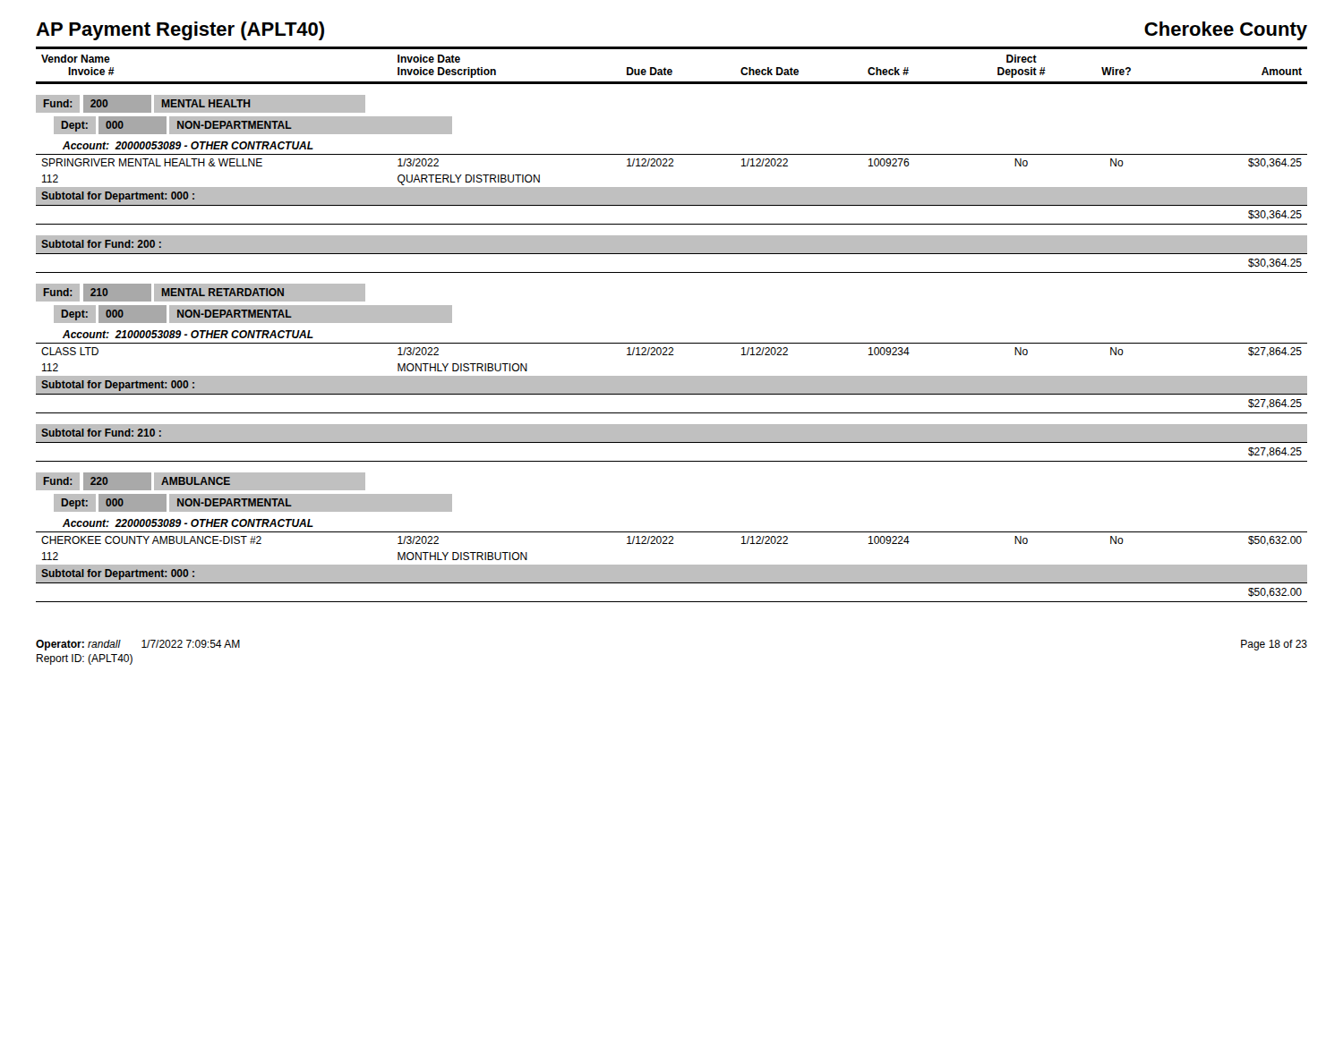AP Payment Register (APLT40)
Cherokee County
| Vendor Name Invoice # | Invoice Date Invoice Description | Due Date | Check Date | Check # | Direct Deposit # | Wire? | Amount |
| Fund: 200 MENTAL HEALTH |
| Dept: 000 NON-DEPARTMENTAL |
| Account: 20000053089 - OTHER CONTRACTUAL |
| SPRINGRIVER MENTAL HEALTH & WELLNE | 1/3/2022 | 1/12/2022 | 1/12/2022 | 1009276 | No | No | $30,364.25 |
| 112 | QUARTERLY DISTRIBUTION | |
| Subtotal for Department: 000 : |
| | $30,364.25 |
| Subtotal for Fund: 200 : |
| | $30,364.25 |
| Fund: 210 MENTAL RETARDATION |
| Dept: 000 NON-DEPARTMENTAL |
| Account: 21000053089 - OTHER CONTRACTUAL |
| CLASS LTD | 1/3/2022 | 1/12/2022 | 1/12/2022 | 1009234 | No | No | $27,864.25 |
| 112 | MONTHLY DISTRIBUTION | |
| Subtotal for Department: 000 : |
| | $27,864.25 |
| Subtotal for Fund: 210 : |
| | $27,864.25 |
| Fund: 220 AMBULANCE |
| Dept: 000 NON-DEPARTMENTAL |
| Account: 22000053089 - OTHER CONTRACTUAL |
| CHEROKEE COUNTY AMBULANCE-DIST #2 | 1/3/2022 | 1/12/2022 | 1/12/2022 | 1009224 | No | No | $50,632.00 |
| 112 | MONTHLY DISTRIBUTION | |
| Subtotal for Department: 000 : |
| | $50,632.00 |
Operator: randall 1/7/2022 7:09:54 AM
Report ID: (APLT40)
Page 18 of 23